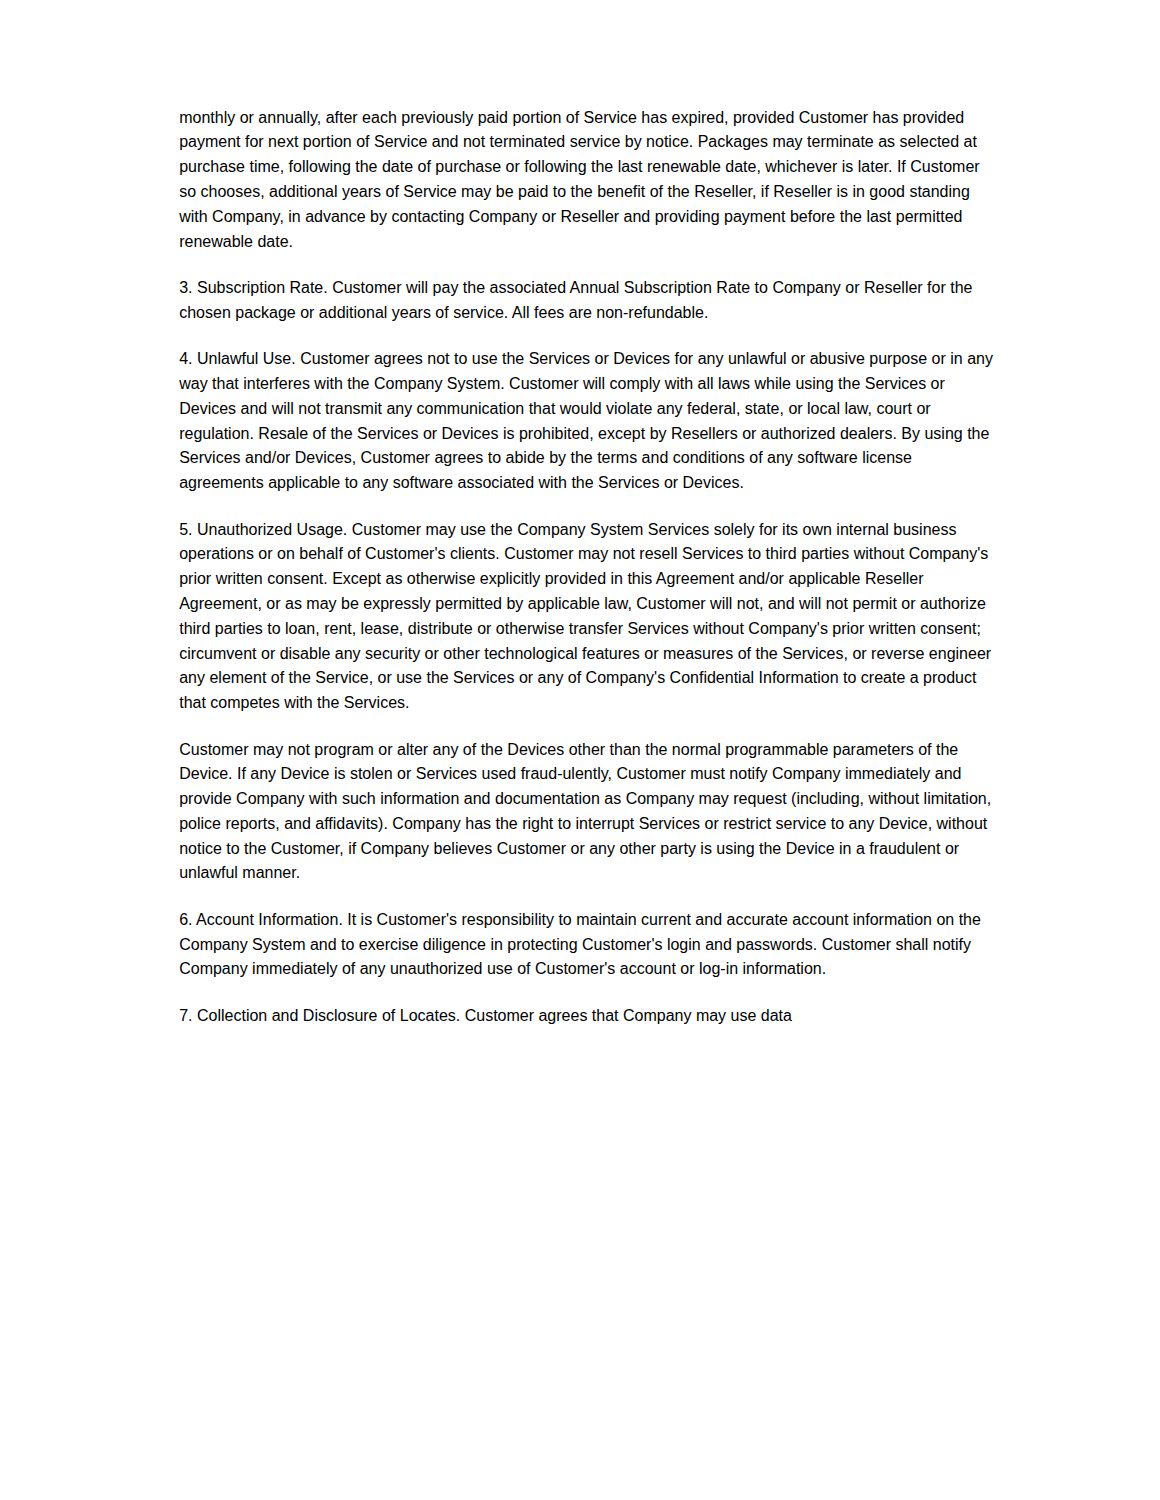monthly or annually, after each previously paid portion of Service has expired, provided Customer has provided payment for next portion of Service and not terminated service by notice. Packages may terminate as selected at purchase time, following the date of purchase or following the last renewable date, whichever is later. If Customer so chooses, additional years of Service may be paid to the benefit of the Reseller, if Reseller is in good standing with Company, in advance by contacting Company or Reseller and providing payment before the last permitted renewable date.
3. Subscription Rate. Customer will pay the associated Annual Subscription Rate to Company or Reseller for the chosen package or additional years of service. All fees are non-refundable.
4. Unlawful Use. Customer agrees not to use the Services or Devices for any unlawful or abusive purpose or in any way that interferes with the Company System. Customer will comply with all laws while using the Services or Devices and will not transmit any communication that would violate any federal, state, or local law, court or regulation. Resale of the Services or Devices is prohibited, except by Resellers or authorized dealers. By using the Services and/or Devices, Customer agrees to abide by the terms and conditions of any software license agreements applicable to any software associated with the Services or Devices.
5. Unauthorized Usage. Customer may use the Company System Services solely for its own internal business operations or on behalf of Customer's clients. Customer may not resell Services to third parties without Company's prior written consent. Except as otherwise explicitly provided in this Agreement and/or applicable Reseller Agreement, or as may be expressly permitted by applicable law, Customer will not, and will not permit or authorize third parties to loan, rent, lease, distribute or otherwise transfer Services without Company's prior written consent; circumvent or disable any security or other technological features or measures of the Services, or reverse engineer any element of the Service, or use the Services or any of Company's Confidential Information to create a product that competes with the Services.
Customer may not program or alter any of the Devices other than the normal programmable parameters of the Device. If any Device is stolen or Services used fraud-ulently, Customer must notify Company immediately and provide Company with such information and documentation as Company may request (including, without limitation, police reports, and affidavits). Company has the right to interrupt Services or restrict service to any Device, without notice to the Customer, if Company believes Customer or any other party is using the Device in a fraudulent or unlawful manner.
6. Account Information. It is Customer's responsibility to maintain current and accurate account information on the Company System and to exercise diligence in protecting Customer's login and passwords. Customer shall notify Company immediately of any unauthorized use of Customer's account or log-in information.
7. Collection and Disclosure of Locates. Customer agrees that Company may use data